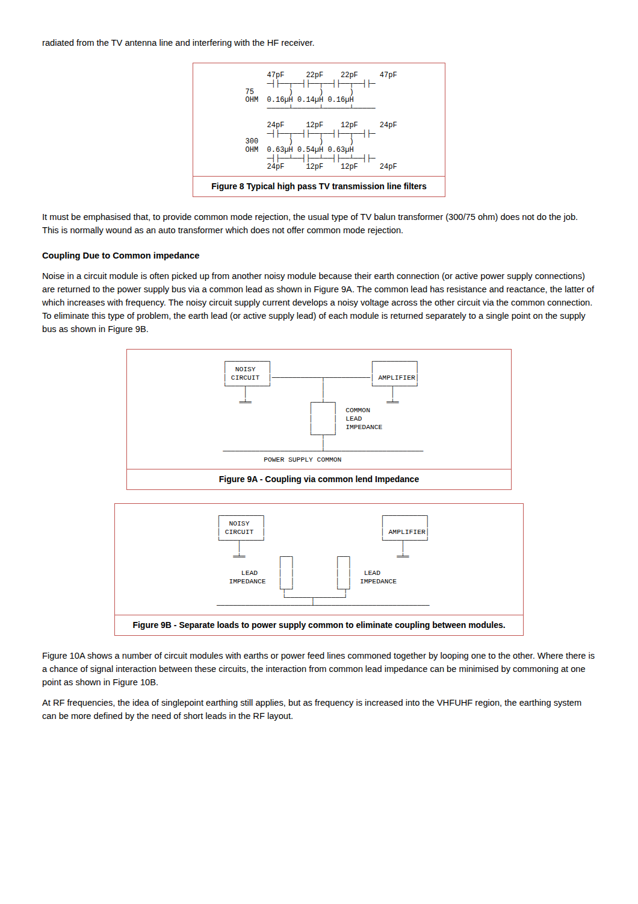radiated from the TV antenna line and interfering with the HF receiver.
47pF 22pF 22pF 47pF ─┤├──┬──┤├──┬──┤├──┬──┤├─ 75 ) ) ) OHM 0.16µH 0.14µH 0.16µH ─────┴──────┴──────┴───── 24pF 12pF 12pF 24pF ─┤├──┬──┤├──┬──┤├──┬──┤├─ 300 ) ) ) OHM 0.63µH 0.54µH 0.63µH ─┤├──┴──┤├──┴──┤├──┴──┤├─ 24pF 12pF 12pF 24pF
Figure 8 Typical high pass TV transmission line filters
It must be emphasised that, to provide common mode rejection, the usual type of TV balun transformer (300/75 ohm) does not do the job. This is normally wound as an auto transformer which does not offer common mode rejection.
Coupling Due to Common impedance
Noise in a circuit module is often picked up from another noisy module because their earth connection (or active power supply connections) are returned to the power supply bus via a common lead as shown in Figure 9A. The common lead has resistance and reactance, the latter of which increases with frequency. The noisy circuit supply current develops a noisy voltage across the other circuit via the common connection. To eliminate this type of problem, the earth lead (or active supply lead) of each module is returned separately to a single point on the supply bus as shown in Figure 9B.
┌──────────┐ ┌──────────┐ │ NOISY │ │ │ │ CIRCUIT │────────────┬───────────│ AMPLIFIER│ └────┬─────┘ │ └────┬─────┘ │ │ │ ═╧═ ┌──┴──┐ ═╧═ │ │ COMMON │ │ LEAD │ │ IMPEDANCE └──┬──┘ │ ────────────────────────┴──────────────────────── POWER SUPPLY COMMON
Figure 9A - Coupling via common lend Impedance
┌──────────┐ ┌──────────┐ │ NOISY │ │ │ │ CIRCUIT │ │ AMPLIFIER│ └────┬─────┘ └────┬─────┘ │ │ ═╧═ ┌──┐ ┌──┐ ═╧═ │ │ │ │ LEAD │ │ │ │ LEAD IMPEDANCE │ │ │ │ IMPEDANCE └┬─┘ └─┬┘ └──────┬───────┘ ───────────────────────┴────────────────────────────
Figure 9B - Separate loads to power supply common to eliminate coupling between modules.
Figure 10A shows a number of circuit modules with earths or power feed lines commoned together by looping one to the other. Where there is a chance of signal interaction between these circuits, the interaction from common lead impedance can be minimised by commoning at one point as shown in Figure 10B.
At RF frequencies, the idea of singlepoint earthing still applies, but as frequency is increased into the VHFUHF region, the earthing system can be more defined by the need of short leads in the RF layout.